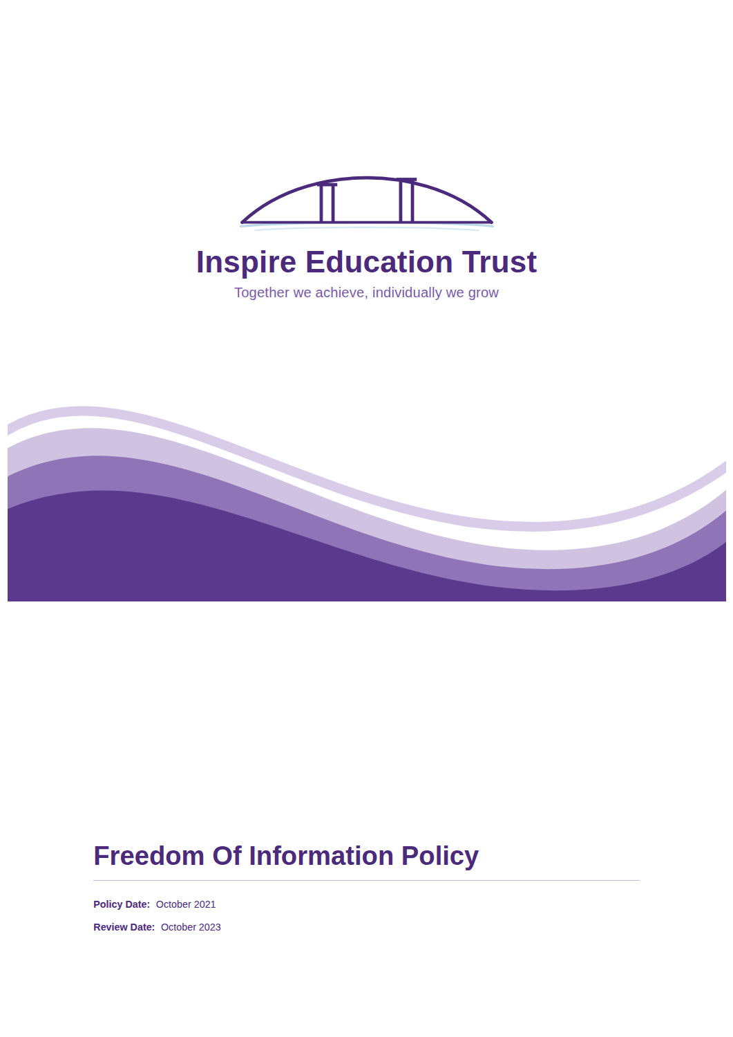Inspire Education Trust
Together we achieve, individually we grow
Freedom Of Information Policy
Policy Date:
October 2021
Review Date:
October 2023